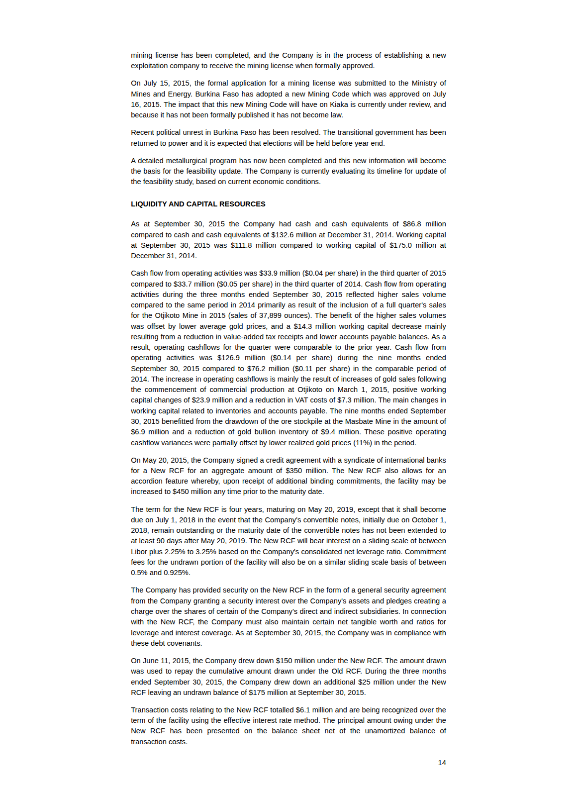mining license has been completed, and the Company is in the process of establishing a new exploitation company to receive the mining license when formally approved.
On July 15, 2015, the formal application for a mining license was submitted to the Ministry of Mines and Energy. Burkina Faso has adopted a new Mining Code which was approved on July 16, 2015. The impact that this new Mining Code will have on Kiaka is currently under review, and because it has not been formally published it has not become law.
Recent political unrest in Burkina Faso has been resolved. The transitional government has been returned to power and it is expected that elections will be held before year end.
A detailed metallurgical program has now been completed and this new information will become the basis for the feasibility update. The Company is currently evaluating its timeline for update of the feasibility study, based on current economic conditions.
LIQUIDITY AND CAPITAL RESOURCES
As at September 30, 2015 the Company had cash and cash equivalents of $86.8 million compared to cash and cash equivalents of $132.6 million at December 31, 2014. Working capital at September 30, 2015 was $111.8 million compared to working capital of $175.0 million at December 31, 2014.
Cash flow from operating activities was $33.9 million ($0.04 per share) in the third quarter of 2015 compared to $33.7 million ($0.05 per share) in the third quarter of 2014. Cash flow from operating activities during the three months ended September 30, 2015 reflected higher sales volume compared to the same period in 2014 primarily as result of the inclusion of a full quarter's sales for the Otjikoto Mine in 2015 (sales of 37,899 ounces). The benefit of the higher sales volumes was offset by lower average gold prices, and a $14.3 million working capital decrease mainly resulting from a reduction in value-added tax receipts and lower accounts payable balances. As a result, operating cashflows for the quarter were comparable to the prior year. Cash flow from operating activities was $126.9 million ($0.14 per share) during the nine months ended September 30, 2015 compared to $76.2 million ($0.11 per share) in the comparable period of 2014. The increase in operating cashflows is mainly the result of increases of gold sales following the commencement of commercial production at Otjikoto on March 1, 2015, positive working capital changes of $23.9 million and a reduction in VAT costs of $7.3 million. The main changes in working capital related to inventories and accounts payable. The nine months ended September 30, 2015 benefitted from the drawdown of the ore stockpile at the Masbate Mine in the amount of $6.9 million and a reduction of gold bullion inventory of $9.4 million. These positive operating cashflow variances were partially offset by lower realized gold prices (11%) in the period.
On May 20, 2015, the Company signed a credit agreement with a syndicate of international banks for a New RCF for an aggregate amount of $350 million. The New RCF also allows for an accordion feature whereby, upon receipt of additional binding commitments, the facility may be increased to $450 million any time prior to the maturity date.
The term for the New RCF is four years, maturing on May 20, 2019, except that it shall become due on July 1, 2018 in the event that the Company's convertible notes, initially due on October 1, 2018, remain outstanding or the maturity date of the convertible notes has not been extended to at least 90 days after May 20, 2019. The New RCF will bear interest on a sliding scale of between Libor plus 2.25% to 3.25% based on the Company's consolidated net leverage ratio. Commitment fees for the undrawn portion of the facility will also be on a similar sliding scale basis of between 0.5% and 0.925%.
The Company has provided security on the New RCF in the form of a general security agreement from the Company granting a security interest over the Company's assets and pledges creating a charge over the shares of certain of the Company's direct and indirect subsidiaries. In connection with the New RCF, the Company must also maintain certain net tangible worth and ratios for leverage and interest coverage. As at September 30, 2015, the Company was in compliance with these debt covenants.
On June 11, 2015, the Company drew down $150 million under the New RCF. The amount drawn was used to repay the cumulative amount drawn under the Old RCF. During the three months ended September 30, 2015, the Company drew down an additional $25 million under the New RCF leaving an undrawn balance of $175 million at September 30, 2015.
Transaction costs relating to the New RCF totalled $6.1 million and are being recognized over the term of the facility using the effective interest rate method. The principal amount owing under the New RCF has been presented on the balance sheet net of the unamortized balance of transaction costs.
14